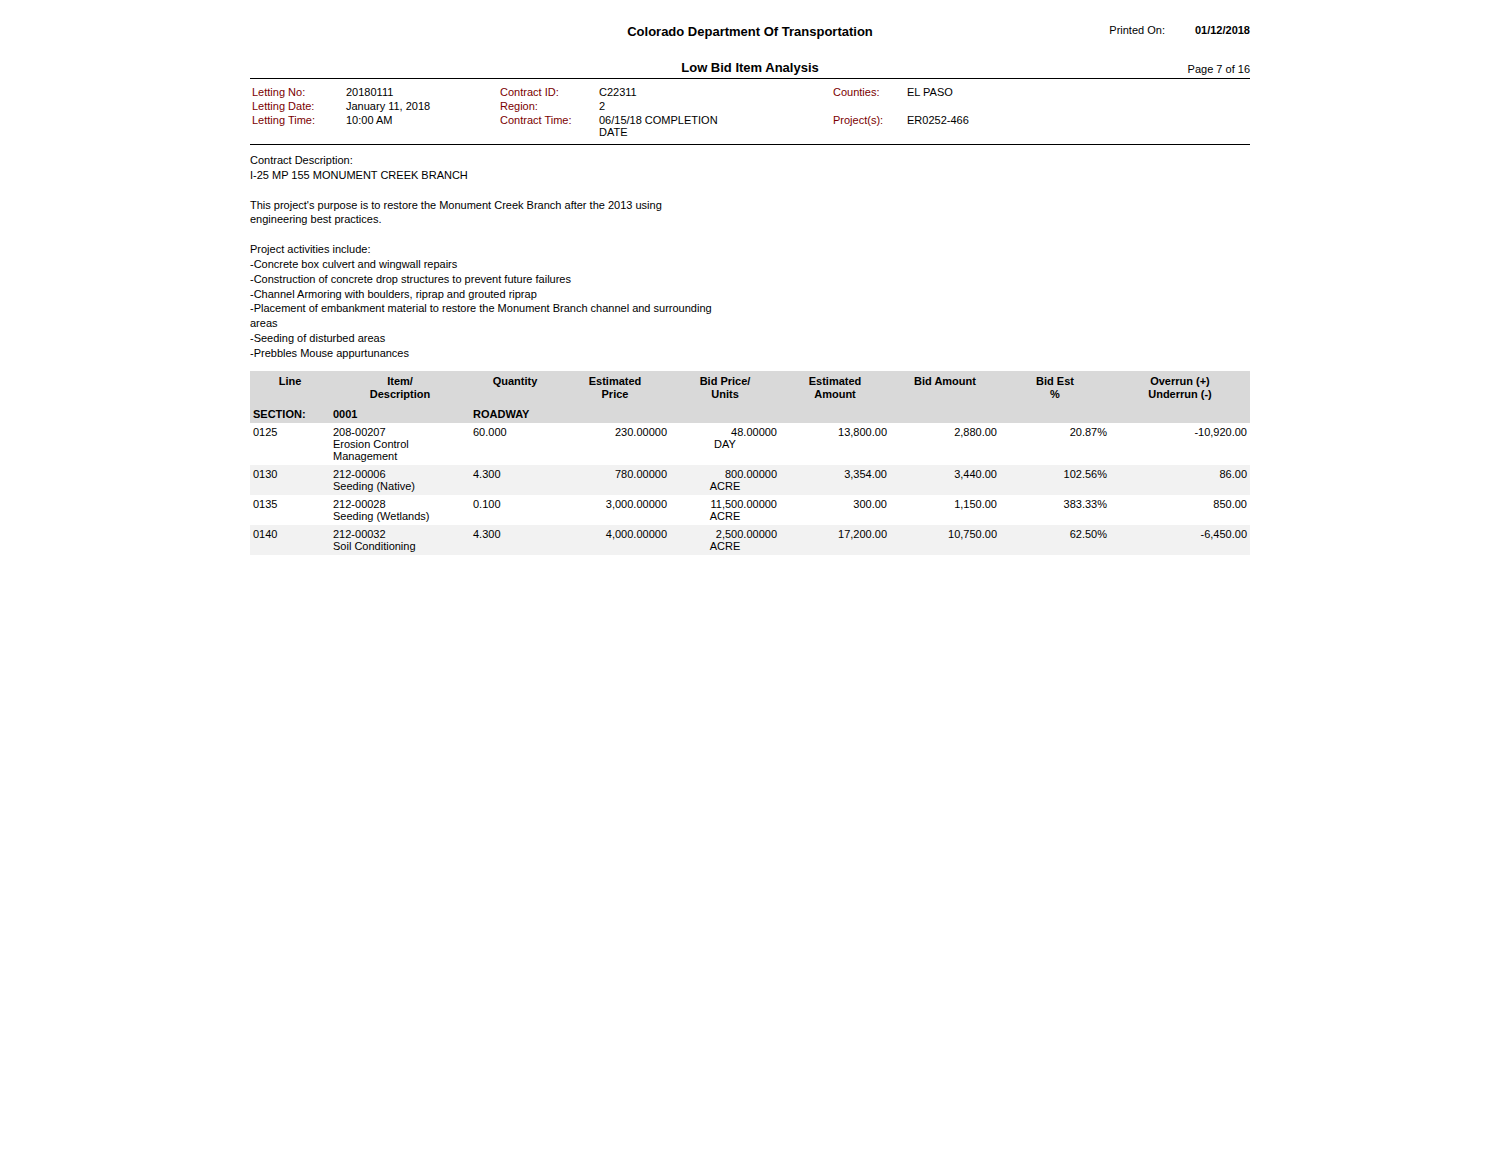Printed On: 01/12/2018
Colorado Department Of Transportation
Low Bid Item Analysis
Page 7 of 16
| Letting No: | 20180111 | Contract ID: | C22311 | Counties: | EL PASO |
| Letting Date: | January 11, 2018 | Region: | 2 | | |
| Letting Time: | 10:00 AM | Contract Time: | 06/15/18 COMPLETION DATE | Project(s): | ER0252-466 |
Contract Description:
I-25 MP 155 MONUMENT CREEK BRANCH
This project's purpose is to restore the Monument Creek Branch after the 2013 using
engineering best practices.
Project activities include:
-Concrete box culvert and wingwall repairs
-Construction of concrete drop structures to prevent future failures
-Channel Armoring with boulders, riprap and grouted riprap
-Placement of embankment material to restore the Monument Branch channel and surrounding
areas
-Seeding of disturbed areas
-Prebbles Mouse appurtunances
| Line | Item/ Description | Quantity | Estimated Price | Bid Price/ Units | Estimated Amount | Bid Amount | Bid Est % | Overrun (+) Underrun (-) |
| --- | --- | --- | --- | --- | --- | --- | --- | --- |
| SECTION: | 0001 | ROADWAY |
| 0125 | 208-00207 Erosion Control Management | 60.000 | 230.00000 | 48.00000 DAY | 13,800.00 | 2,880.00 | 20.87% | -10,920.00 |
| 0130 | 212-00006 Seeding (Native) | 4.300 | 780.00000 | 800.00000 ACRE | 3,354.00 | 3,440.00 | 102.56% | 86.00 |
| 0135 | 212-00028 Seeding (Wetlands) | 0.100 | 3,000.00000 | 11,500.00000 ACRE | 300.00 | 1,150.00 | 383.33% | 850.00 |
| 0140 | 212-00032 Soil Conditioning | 4.300 | 4,000.00000 | 2,500.00000 ACRE | 17,200.00 | 10,750.00 | 62.50% | -6,450.00 |